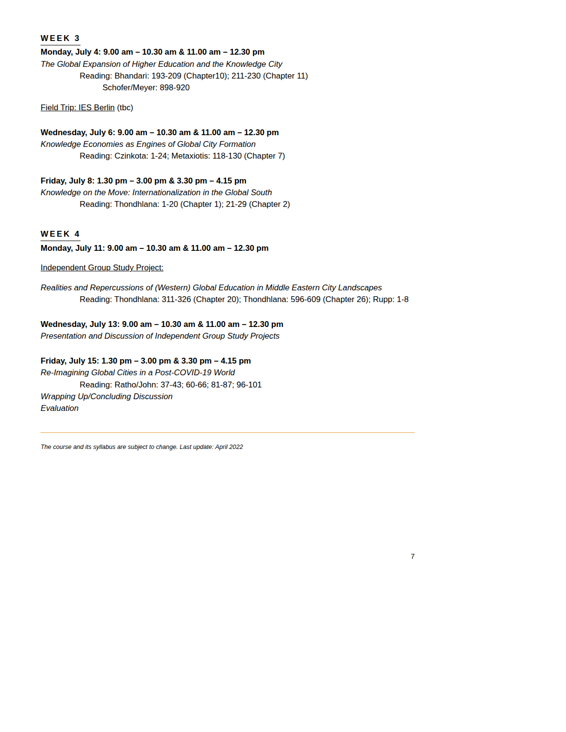WEEK 3
Monday, July 4: 9.00 am – 10.30 am & 11.00 am – 12.30 pm
The Global Expansion of Higher Education and the Knowledge City
Reading: Bhandari: 193-209 (Chapter10); 211-230 (Chapter 11)
Schofer/Meyer: 898-920
Field Trip: IES Berlin (tbc)
Wednesday, July 6: 9.00 am – 10.30 am & 11.00 am – 12.30 pm
Knowledge Economies as Engines of Global City Formation
Reading: Czinkota: 1-24; Metaxiotis: 118-130 (Chapter 7)
Friday, July 8: 1.30 pm – 3.00 pm & 3.30 pm – 4.15 pm
Knowledge on the Move: Internationalization in the Global South
Reading: Thondhlana: 1-20 (Chapter 1); 21-29 (Chapter 2)
WEEK 4
Monday, July 11: 9.00 am – 10.30 am & 11.00 am – 12.30 pm
Independent Group Study Project:
Realities and Repercussions of (Western) Global Education in Middle Eastern City Landscapes
Reading: Thondhlana: 311-326 (Chapter 20); Thondhlana: 596-609 (Chapter 26); Rupp: 1-8
Wednesday, July 13: 9.00 am – 10.30 am & 11.00 am – 12.30 pm
Presentation and Discussion of Independent Group Study Projects
Friday, July 15: 1.30 pm – 3.00 pm & 3.30 pm – 4.15 pm
Re-Imagining Global Cities in a Post-COVID-19 World
Reading: Ratho/John: 37-43; 60-66; 81-87; 96-101
Wrapping Up/Concluding Discussion
Evaluation
The course and its syllabus are subject to change. Last update: April 2022
7